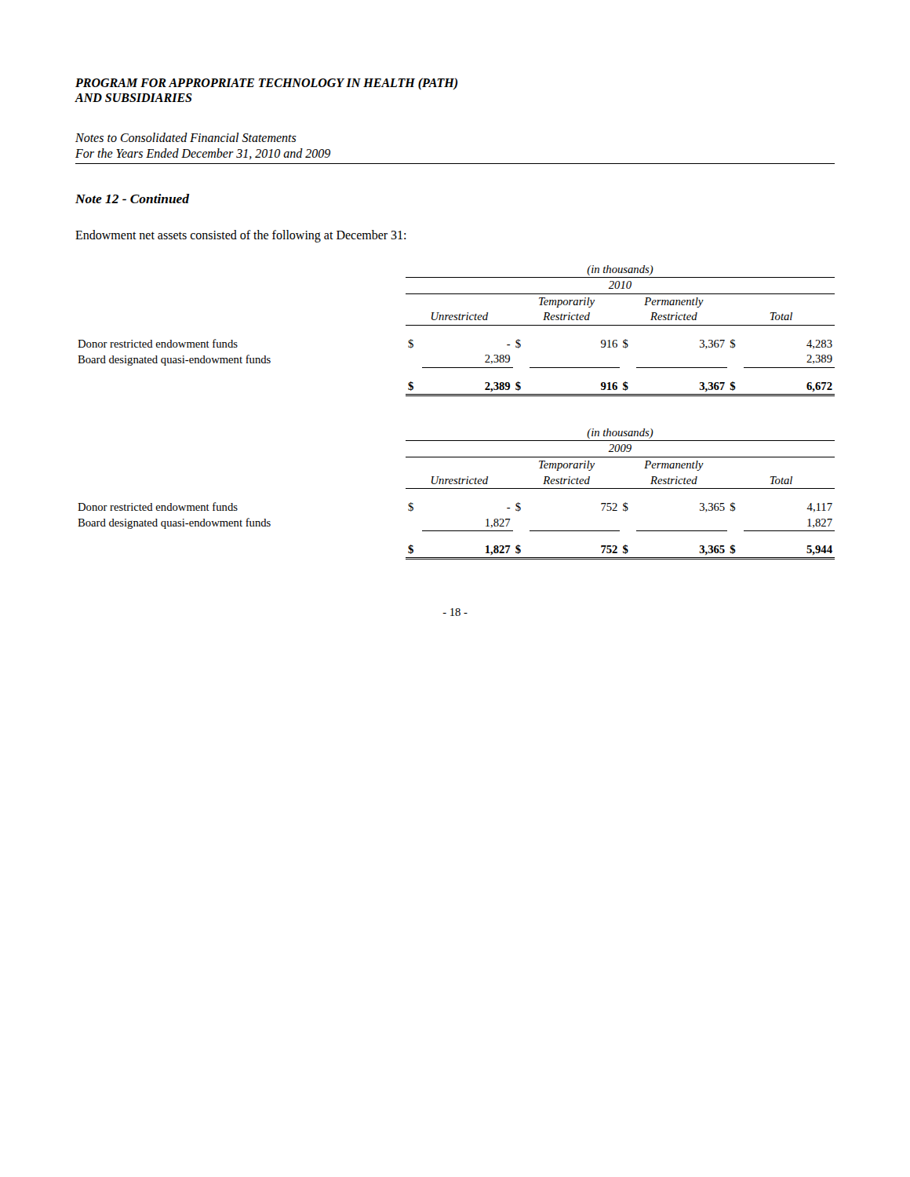PROGRAM FOR APPROPRIATE TECHNOLOGY IN HEALTH (PATH)
AND SUBSIDIARIES
Notes to Consolidated Financial Statements
For the Years Ended December 31, 2010 and 2009
Note 12 - Continued
Endowment net assets consisted of the following at December 31:
| | (in thousands) |
| | 2010 |
| | | Temporarily | Permanently | |
| | Unrestricted | Restricted | Restricted | Total |
| Donor restricted endowment funds | $ | - | $ | 916 | $ | 3,367 | $ | 4,283 |
| Board designated quasi-endowment funds | | 2,389 | | | | | | 2,389 |
| | $ | 2,389 | $ | 916 | $ | 3,367 | $ | 6,672 |
| | (in thousands) |
| | 2009 |
| | | Temporarily | Permanently | |
| | Unrestricted | Restricted | Restricted | Total |
| Donor restricted endowment funds | $ | - | $ | 752 | $ | 3,365 | $ | 4,117 |
| Board designated quasi-endowment funds | | 1,827 | | | | | | 1,827 |
| | $ | 1,827 | $ | 752 | $ | 3,365 | $ | 5,944 |
- 18 -